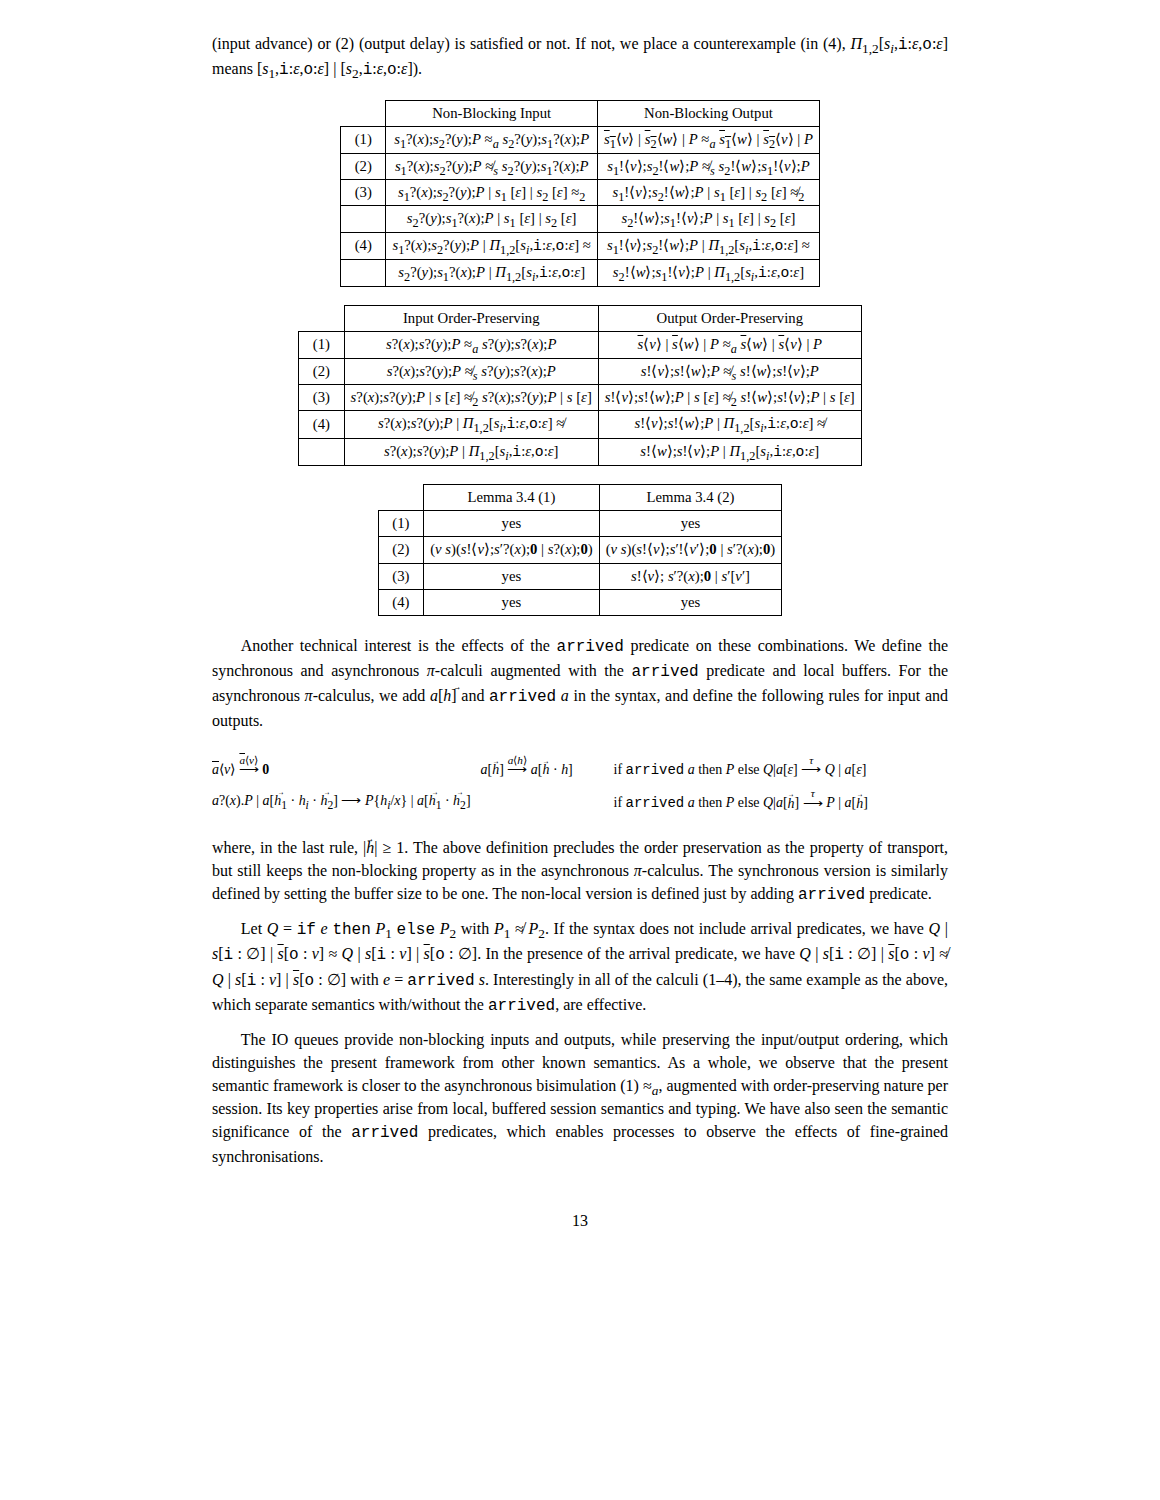(input advance) or (2) (output delay) is satisfied or not. If not, we place a counterexample (in (4), Π1,2[si,i:ε,o:ε] means [s1,i:ε,o:ε] | [s2,i:ε,o:ε]).
| | Non-Blocking Input | Non-Blocking Output |
| (1) | s 1 ?( x ); s 2 ?( y ); P ≈ a s 2 ?( y ); s 1 ?( x ); P | s 1 ⟨ v ⟩ / s 2 ⟨ w ⟩ / P ≈ a s 1 ⟨ w ⟩ / s 2 ⟨ v ⟩ / P |
| (2) | s 1 ?( x ); s 2 ?( y ); P ≉ s s 2 ?( y ); s 1 ?( x ); P | s 1 !⟨ v ⟩; s 2 !⟨ w ⟩; P ≉ s s 2 !⟨ w ⟩; s 1 !⟨ v ⟩; P |
| (3) | s 1 ?( x ); s 2 ?( y ); P / s 1 [ ε ] / s 2 [ ε ] ≈ 2 | s 1 !⟨ v ⟩; s 2 !⟨ w ⟩; P / s 1 [ ε ] / s 2 [ ε ] ≉ 2 |
| | s 2 ?( y ); s 1 ?( x ); P / s 1 [ ε ] / s 2 [ ε ] | s 2 !⟨ w ⟩; s 1 !⟨ v ⟩; P / s 1 [ ε ] / s 2 [ ε ] |
| (4) | s 1 ?( x ); s 2 ?( y ); P / Π 1,2 [ s i , i : ε , o : ε ] ≈ | s 1 !⟨ v ⟩; s 2 !⟨ w ⟩; P / Π 1,2 [ s i , i : ε , o : ε ] ≈ |
| | s 2 ?( y ); s 1 ?( x ); P / Π 1,2 [ s i , i : ε , o : ε ] | s 2 !⟨ w ⟩; s 1 !⟨ v ⟩; P / Π 1,2 [ s i , i : ε , o : ε ] |
| | Input Order-Preserving | Output Order-Preserving |
| (1) | s ?( x ); s ?( y ); P ≈ a s ?( y ); s ?( x ); P | s ⟨ v ⟩ / s ⟨ w ⟩ / P ≈ a s ⟨ w ⟩ / s ⟨ v ⟩ / P |
| (2) | s ?( x ); s ?( y ); P ≉ s s ?( y ); s ?( x ); P | s !⟨ v ⟩; s !⟨ w ⟩; P ≉ s s !⟨ w ⟩; s !⟨ v ⟩; P |
| (3) | s ?( x ); s ?( y ); P / s [ ε ] ≉ 2 s ?( x ); s ?( y ); P / s [ ε ] | s !⟨ v ⟩; s !⟨ w ⟩; P / s [ ε ] ≉ 2 s !⟨ w ⟩; s !⟨ v ⟩; P / s [ ε ] |
| (4) | s ?( x ); s ?( y ); P / Π 1,2 [ s i , i : ε , o : ε ] ≉ | s !⟨ v ⟩; s !⟨ w ⟩; P / Π 1,2 [ s i , i : ε , o : ε ] ≉ |
| | s ?( x ); s ?( y ); P / Π 1,2 [ s i , i : ε , o : ε ] | s !⟨ w ⟩; s !⟨ v ⟩; P / Π 1,2 [ s i , i : ε , o : ε ] |
| | Lemma 3.4 (1) | Lemma 3.4 (2) |
| (1) | yes | yes |
| (2) | ( ν s )( s !⟨ v ⟩; s ′?( x ); 0 / s ?( x ); 0 ) | ( ν s )( s !⟨ v ⟩; s ′!⟨ v ′⟩; 0 / s ′?( x ); 0 ) |
| (3) | yes | s !⟨ v ⟩; s ′?( x ); 0 / s ′[ v ′] |
| (4) | yes | yes |
Another technical interest is the effects of the arrived predicate on these combinations. We define the synchronous and asynchronous π-calculi augmented with the arrived predicate and local buffers. For the asynchronous π-calculus, we add a[h] and arrived a in the syntax, and define the following rules for input and outputs.
| a ⟨ v ⟩ a ⟨ v ⟩ ⟶ 0 | a [ h ] a ⟨ h ⟩ ⟶ a [ h · h ] | if arrived a then P else Q / a [ ε ] τ ⟶ Q / a [ ε ] |
| a ?( x ). P / a [ h 1 · h i · h 2 ] ⟶ P { h i / x } / a [ h 1 · h 2 ] | | if arrived a then P else Q / a [ h ] τ ⟶ P / a [ h ] |
where, in the last rule, |h| ≥ 1. The above definition precludes the order preservation as the property of transport, but still keeps the non-blocking property as in the asynchronous π-calculus. The synchronous version is similarly defined by setting the buffer size to be one. The non-local version is defined just by adding arrived predicate.
Let Q = if e then P1 else P2 with P1 ≉ P2. If the syntax does not include arrival predicates, we have Q | s[i : ∅] | s[o : v] ≈ Q | s[i : v] | s[o : ∅]. In the presence of the arrival predicate, we have Q | s[i : ∅] | s[o : v] ≉ Q | s[i : v] | s[o : ∅] with e = arrived s. Interestingly in all of the calculi (1–4), the same example as the above, which separate semantics with/without the arrived, are effective.
The IO queues provide non-blocking inputs and outputs, while preserving the input/output ordering, which distinguishes the present framework from other known semantics. As a whole, we observe that the present semantic framework is closer to the asynchronous bisimulation (1) ≈a, augmented with order-preserving nature per session. Its key properties arise from local, buffered session semantics and typing. We have also seen the semantic significance of the arrived predicates, which enables processes to observe the effects of fine-grained synchronisations.
13